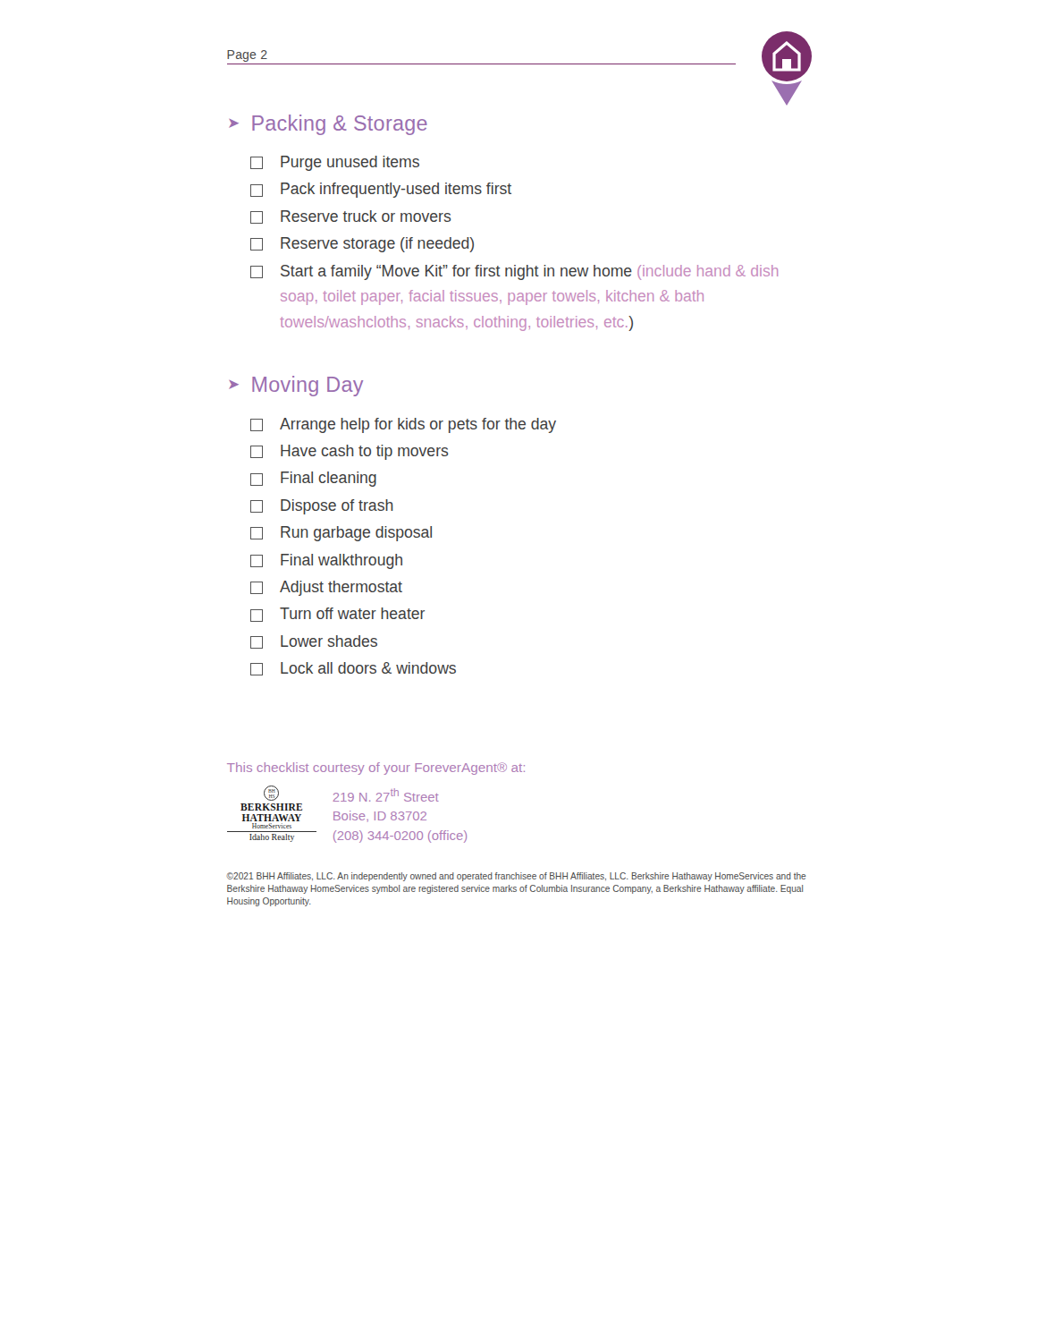Page 2
Packing & Storage
Purge unused items
Pack infrequently-used items first
Reserve truck or movers
Reserve storage (if needed)
Start a family “Move Kit” for first night in new home (include hand & dish soap, toilet paper, facial tissues, paper towels, kitchen & bath towels/washcloths, snacks, clothing, toiletries, etc.)
Moving Day
Arrange help for kids or pets for the day
Have cash to tip movers
Final cleaning
Dispose of trash
Run garbage disposal
Final walkthrough
Adjust thermostat
Turn off water heater
Lower shades
Lock all doors & windows
This checklist courtesy of your ForeverAgent® at:
BH
HS
BERKSHIRE
HATHAWAY
HomeServices
Idaho Realty
219 N. 27th Street
Boise, ID 83702
(208) 344-0200 (office)
©2021 BHH Affiliates, LLC. An independently owned and operated franchisee of BHH Affiliates, LLC. Berkshire Hathaway HomeServices and the Berkshire Hathaway HomeServices symbol are registered service marks of Columbia Insurance Company, a Berkshire Hathaway affiliate. Equal Housing Opportunity.